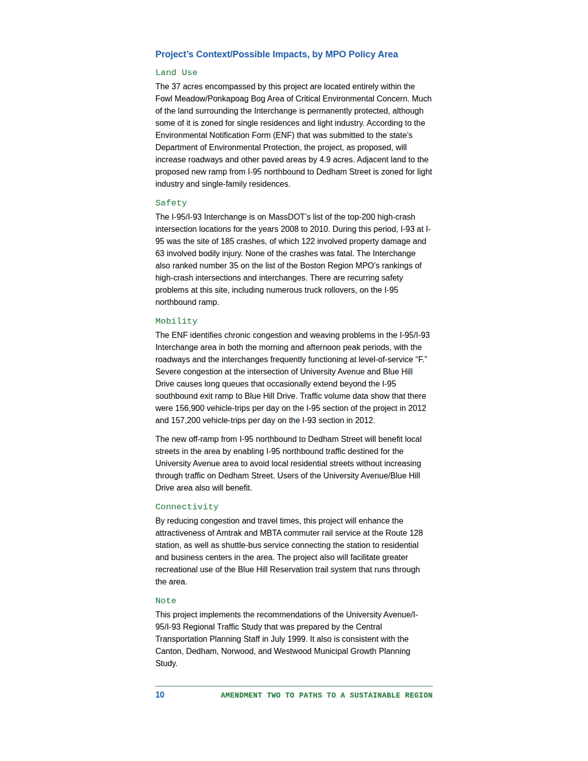Project’s Context/Possible Impacts, by MPO Policy Area
Land Use
The 37 acres encompassed by this project are located entirely within the Fowl Meadow/Ponkapoag Bog Area of Critical Environmental Concern. Much of the land surrounding the Interchange is permanently protected, although some of it is zoned for single residences and light industry. According to the Environmental Notification Form (ENF) that was submitted to the state’s Department of Environmental Protection, the project, as proposed, will increase roadways and other paved areas by 4.9 acres. Adjacent land to the proposed new ramp from I-95 northbound to Dedham Street is zoned for light industry and single-family residences.
Safety
The I-95/I-93 Interchange is on MassDOT’s list of the top-200 high-crash intersection locations for the years 2008 to 2010. During this period, I-93 at I-95 was the site of 185 crashes, of which 122 involved property damage and 63 involved bodily injury. None of the crashes was fatal. The Interchange also ranked number 35 on the list of the Boston Region MPO’s rankings of high-crash intersections and interchanges. There are recurring safety problems at this site, including numerous truck rollovers, on the I-95 northbound ramp.
Mobility
The ENF identifies chronic congestion and weaving problems in the I-95/I-93 Interchange area in both the morning and afternoon peak periods, with the roadways and the interchanges frequently functioning at level-of-service “F.” Severe congestion at the intersection of University Avenue and Blue Hill Drive causes long queues that occasionally extend beyond the I-95 southbound exit ramp to Blue Hill Drive. Traffic volume data show that there were 156,900 vehicle-trips per day on the I-95 section of the project in 2012 and 157,200 vehicle-trips per day on the I-93 section in 2012.
The new off-ramp from I-95 northbound to Dedham Street will benefit local streets in the area by enabling I-95 northbound traffic destined for the University Avenue area to avoid local residential streets without increasing through traffic on Dedham Street. Users of the University Avenue/Blue Hill Drive area also will benefit.
Connectivity
By reducing congestion and travel times, this project will enhance the attractiveness of Amtrak and MBTA commuter rail service at the Route 128 station, as well as shuttle-bus service connecting the station to residential and business centers in the area. The project also will facilitate greater recreational use of the Blue Hill Reservation trail system that runs through the area.
Note
This project implements the recommendations of the University Avenue/I-95/I-93 Regional Traffic Study that was prepared by the Central Transportation Planning Staff in July 1999. It also is consistent with the Canton, Dedham, Norwood, and Westwood Municipal Growth Planning Study.
10 AMENDMENT TWO TO PATHS TO A SUSTAINABLE REGION